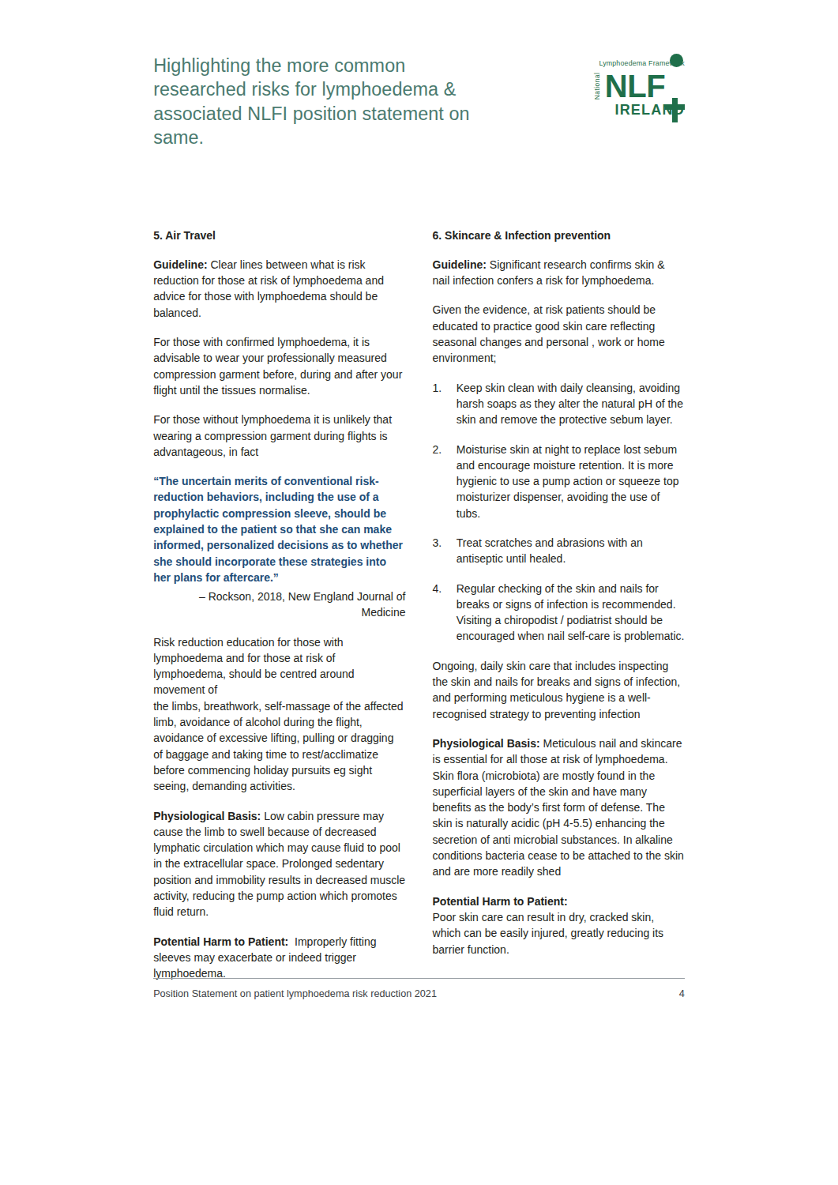Highlighting the more common researched risks for lymphoedema & associated NLFI position statement on same.
Lymphoedema Framework
National NLF
IRELAND
5. Air Travel
Guideline: Clear lines between what is risk reduction for those at risk of lymphoedema and advice for those with lymphoedema should be balanced.
For those with confirmed lymphoedema, it is advisable to wear your professionally measured compression garment before, during and after your flight until the tissues normalise.
For those without lymphoedema it is unlikely that wearing a compression garment during flights is advantageous, in fact
“The uncertain merits of conventional risk-reduction behaviors, including the use of a prophylactic compression sleeve, should be explained to the patient so that she can make informed, personalized decisions as to whether she should incorporate these strategies into her plans for aftercare.”
– Rockson, 2018, New England Journal of Medicine
Risk reduction education for those with lymphoedema and for those at risk of lymphoedema, should be centred around movement of
the limbs, breathwork, self-massage of the affected limb, avoidance of alcohol during the flight, avoidance of excessive lifting, pulling or dragging of baggage and taking time to rest/acclimatize before commencing holiday pursuits eg sight seeing, demanding activities.
Physiological Basis: Low cabin pressure may cause the limb to swell because of decreased lymphatic circulation which may cause fluid to pool in the extracellular space. Prolonged sedentary position and immobility results in decreased muscle activity, reducing the pump action which promotes fluid return.
Potential Harm to Patient: Improperly fitting sleeves may exacerbate or indeed trigger lymphoedema.
6. Skincare & Infection prevention
Guideline: Significant research confirms skin & nail infection confers a risk for lymphoedema.
Given the evidence, at risk patients should be educated to practice good skin care reflecting seasonal changes and personal , work or home environment;
Keep skin clean with daily cleansing, avoiding harsh soaps as they alter the natural pH of the skin and remove the protective sebum layer.
Moisturise skin at night to replace lost sebum and encourage moisture retention. It is more hygienic to use a pump action or squeeze top moisturizer dispenser, avoiding the use of tubs.
Treat scratches and abrasions with an antiseptic until healed.
Regular checking of the skin and nails for breaks or signs of infection is recommended. Visiting a chiropodist / podiatrist should be encouraged when nail self-care is problematic.
Ongoing, daily skin care that includes inspecting the skin and nails for breaks and signs of infection, and performing meticulous hygiene is a well-recognised strategy to preventing infection
Physiological Basis: Meticulous nail and skincare is essential for all those at risk of lymphoedema. Skin flora (microbiota) are mostly found in the superficial layers of the skin and have many benefits as the body’s first form of defense. The skin is naturally acidic (pH 4-5.5) enhancing the secretion of anti microbial substances. In alkaline conditions bacteria cease to be attached to the skin and are more readily shed
Potential Harm to Patient:
Poor skin care can result in dry, cracked skin, which can be easily injured, greatly reducing its barrier function.
Position Statement on patient lymphoedema risk reduction 2021 4